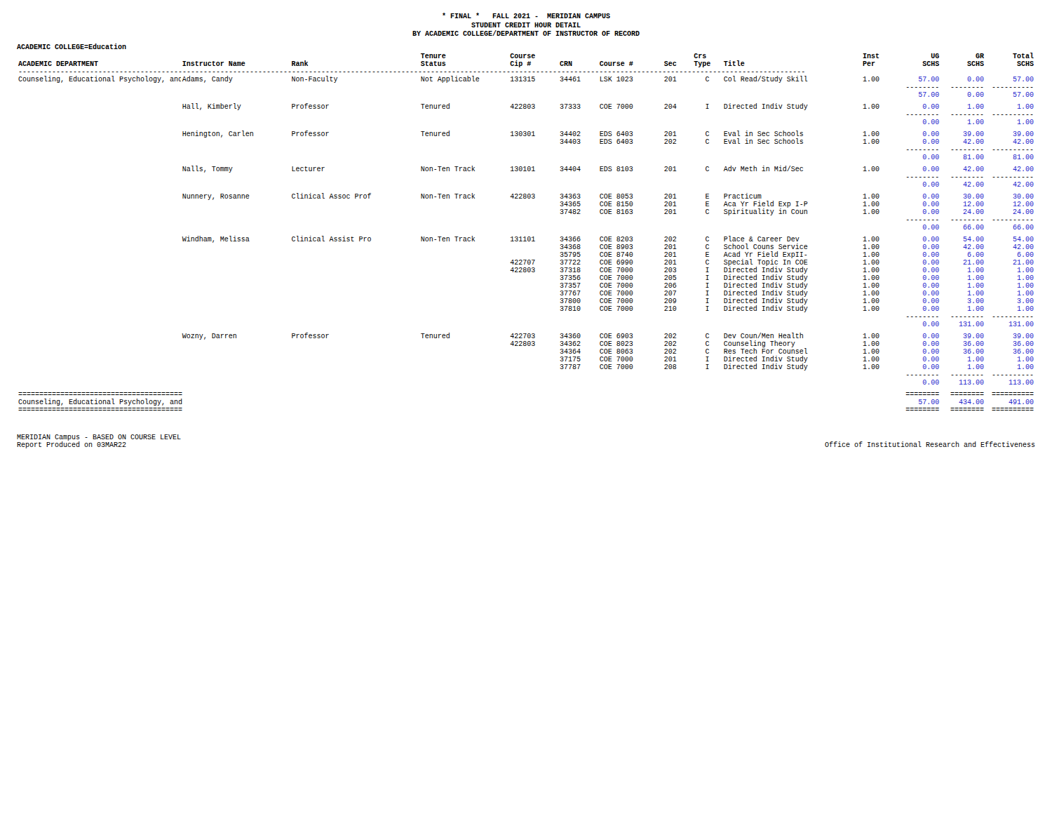* FINAL * FALL 2021 - MERIDIAN CAMPUS
STUDENT CREDIT HOUR DETAIL
BY ACADEMIC COLLEGE/DEPARTMENT OF INSTRUCTOR OF RECORD
ACADEMIC COLLEGE=Education
| | | | Tenure | Course | | | | Crs | | Inst | UG | GR | Total |
| --- | --- | --- | --- | --- | --- | --- | --- | --- | --- | --- | --- | --- | --- |
| ACADEMIC DEPARTMENT | Instructor Name | Rank | Status | Cip # | CRN | Course # | Sec | Type | Title | Per | SCHS | SCHS | SCHS |
| ------------------------------------------------------------------------------------------------------------------------------------------------------------------------------------------- |
| Counseling, Educational Psychology, and | Adams, Candy | Non-Faculty | Not Applicable | 131315 | 34461 | LSK 1023 | 201 | C | Col Read/Study Skill | 1.00 | 57.00 | 0.00 | 57.00 |
| | -------- | -------- | ---------- |
| | 57.00 | 0.00 | 57.00 |
| | Hall, Kimberly | Professor | Tenured | 422803 | 37333 | COE 7000 | 204 | I | Directed Indiv Study | 1.00 | 0.00 | 1.00 | 1.00 |
| | -------- | -------- | ---------- |
| | 0.00 | 1.00 | 1.00 |
| | Henington, Carlen | Professor | Tenured | 130301 | 34402 | EDS 6403 | 201 | C | Eval in Sec Schools | 1.00 | 0.00 | 39.00 | 39.00 |
| | 34403 | EDS 6403 | 202 | C | Eval in Sec Schools | 1.00 | 0.00 | 42.00 | 42.00 |
| | -------- | -------- | ---------- |
| | 0.00 | 81.00 | 81.00 |
| | Nalls, Tommy | Lecturer | Non-Ten Track | 130101 | 34404 | EDS 8103 | 201 | C | Adv Meth in Mid/Sec | 1.00 | 0.00 | 42.00 | 42.00 |
| | -------- | -------- | ---------- |
| | 0.00 | 42.00 | 42.00 |
| | Nunnery, Rosanne | Clinical Assoc Prof | Non-Ten Track | 422803 | 34363 | COE 8053 | 201 | E | Practicum | 1.00 | 0.00 | 30.00 | 30.00 |
| | 34365 | COE 8150 | 201 | E | Aca Yr Field Exp I-P | 1.00 | 0.00 | 12.00 | 12.00 |
| | 37482 | COE 8163 | 201 | C | Spirituality in Coun | 1.00 | 0.00 | 24.00 | 24.00 |
| | -------- | -------- | ---------- |
| | 0.00 | 66.00 | 66.00 |
| | Windham, Melissa | Clinical Assist Pro | Non-Ten Track | 131101 | 34366 | COE 8203 | 202 | C | Place & Career Dev | 1.00 | 0.00 | 54.00 | 54.00 |
| | 34368 | COE 8903 | 201 | C | School Couns Service | 1.00 | 0.00 | 42.00 | 42.00 |
| | 35795 | COE 8740 | 201 | E | Acad Yr Field ExpII- | 1.00 | 0.00 | 6.00 | 6.00 |
| | 422707 | 37722 | COE 6990 | 201 | C | Special Topic In COE | 1.00 | 0.00 | 21.00 | 21.00 |
| | 422803 | 37318 | COE 7000 | 203 | I | Directed Indiv Study | 1.00 | 0.00 | 1.00 | 1.00 |
| | 37356 | COE 7000 | 205 | I | Directed Indiv Study | 1.00 | 0.00 | 1.00 | 1.00 |
| | 37357 | COE 7000 | 206 | I | Directed Indiv Study | 1.00 | 0.00 | 1.00 | 1.00 |
| | 37767 | COE 7000 | 207 | I | Directed Indiv Study | 1.00 | 0.00 | 1.00 | 1.00 |
| | 37800 | COE 7000 | 209 | I | Directed Indiv Study | 1.00 | 0.00 | 3.00 | 3.00 |
| | 37810 | COE 7000 | 210 | I | Directed Indiv Study | 1.00 | 0.00 | 1.00 | 1.00 |
| | -------- | -------- | ---------- |
| | 0.00 | 131.00 | 131.00 |
| | Wozny, Darren | Professor | Tenured | 422703 | 34360 | COE 6903 | 202 | C | Dev Coun/Men Health | 1.00 | 0.00 | 39.00 | 39.00 |
| | 422803 | 34362 | COE 8023 | 202 | C | Counseling Theory | 1.00 | 0.00 | 36.00 | 36.00 |
| | 34364 | COE 8063 | 202 | C | Res Tech For Counsel | 1.00 | 0.00 | 36.00 | 36.00 |
| | 37175 | COE 7000 | 201 | I | Directed Indiv Study | 1.00 | 0.00 | 1.00 | 1.00 |
| | 37787 | COE 7000 | 208 | I | Directed Indiv Study | 1.00 | 0.00 | 1.00 | 1.00 |
| | -------- | -------- | ---------- |
| | 0.00 | 113.00 | 113.00 |
| ======================================= | ======== | ======== | ========== |
| Counseling, Educational Psychology, and | 57.00 | 434.00 | 491.00 |
| ======================================= | ======== | ======== | ========== |
MERIDIAN Campus - BASED ON COURSE LEVEL
Report Produced on 03MAR22
Office of Institutional Research and Effectiveness